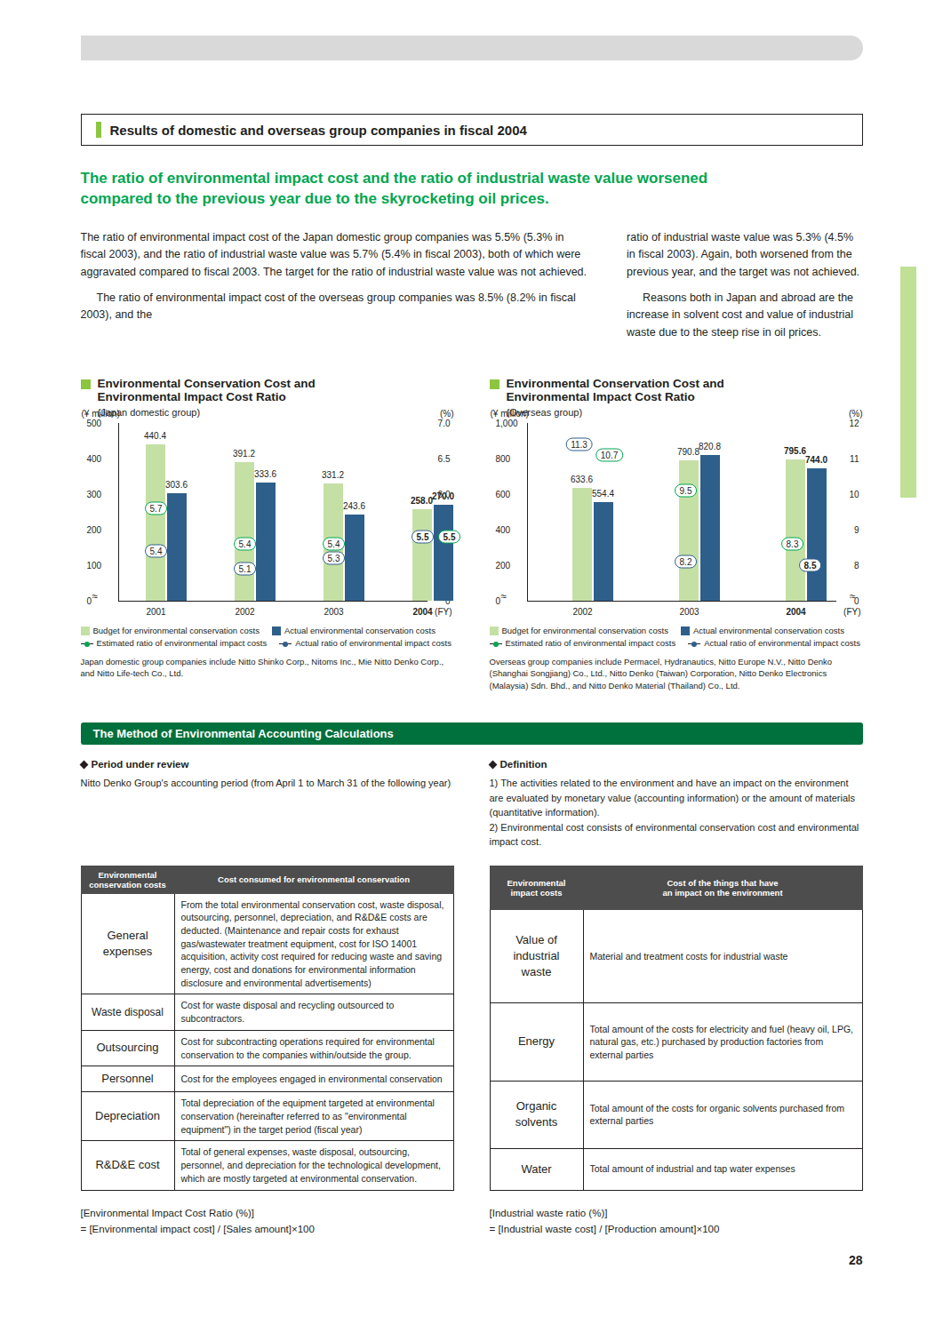Results of domestic and overseas group companies in fiscal 2004
The ratio of environmental impact cost and the ratio of industrial waste value worsened
compared to the previous year due to the skyrocketing oil prices.
The ratio of environmental impact cost of the Japan domestic group companies was 5.5% (5.3% in fiscal 2003), and the ratio of industrial waste value was 5.7% (5.4% in fiscal 2003), both of which were aggravated compared to fiscal 2003. The target for the ratio of industrial waste value was not achieved.
The ratio of environmental impact cost of the overseas group companies was 8.5% (8.2% in fiscal 2003), and the
ratio of industrial waste value was 5.3% (4.5% in fiscal 2003). Again, both worsened from the previous year, and the target was not achieved.
Reasons both in Japan and abroad are the increase in solvent cost and value of industrial waste due to the steep rise in oil prices.
Environmental Conservation Cost and
Environmental Impact Cost Ratio
(Japan domestic group)
(¥ million) (%) 500 400 300 200 100 0 7.0 6.5 6.0 5.5 5.0 0 ≈ ≈
440.4
303.6
391.2
333.6
331.2
243.6
258.0
270.0
5.7 5.4 5.1 5.4 5.4 5.3 5.5 5.5 2001 2002 2003 2004 (FY)
Budget for environmental conservation costs Actual environmental conservation costs
Estimated ratio of environmental impact costs Actual ratio of environmental impact costs
Japan domestic group companies include Nitto Shinko Corp., Nitoms Inc., Mie Nitto Denko Corp., and Nitto Life-tech Co., Ltd.
Environmental Conservation Cost and
Environmental Impact Cost Ratio
(Overseas group)
(¥ million) (%) 1,000 800 600 400 200 0 12 11 10 9 8 0 ≈ ≈
633.6
554.4
790.8
820.8
795.6
744.0
11.3 10.7 9.5 8.2 8.3 8.5 2002 2003 2004 (FY)
Budget for environmental conservation costs Actual environmental conservation costs
Estimated ratio of environmental impact costs Actual ratio of environmental impact costs
Overseas group companies include Permacel, Hydranautics, Nitto Europe N.V., Nitto Denko (Shanghai Songjiang) Co., Ltd., Nitto Denko (Taiwan) Corporation, Nitto Denko Electronics (Malaysia) Sdn. Bhd., and Nitto Denko Material (Thailand) Co., Ltd.
The Method of Environmental Accounting Calculations
Period under review
Nitto Denko Group's accounting period (from April 1 to March 31 of the following year)
Definition
1) The activities related to the environment and have an impact on the environment are evaluated by monetary value (accounting information) or the amount of materials (quantitative information).
2) Environmental cost consists of environmental conservation cost and environmental impact cost.
| Environmental conservation costs | Cost consumed for environmental conservation |
| --- | --- |
| General expenses | From the total environmental conservation cost, waste disposal, outsourcing, personnel, depreciation, and R&D&E costs are deducted. (Maintenance and repair costs for exhaust gas/wastewater treatment equipment, cost for ISO 14001 acquisition, activity cost required for reducing waste and saving energy, cost and donations for environmental information disclosure and environmental advertisements) |
| Waste disposal | Cost for waste disposal and recycling outsourced to subcontractors. |
| Outsourcing | Cost for subcontracting operations required for environmental conservation to the companies within/outside the group. |
| Personnel | Cost for the employees engaged in environmental conservation |
| Depreciation | Total depreciation of the equipment targeted at environmental conservation (hereinafter referred to as "environmental equipment") in the target period (fiscal year) |
| R&D&E cost | Total of general expenses, waste disposal, outsourcing, personnel, and depreciation for the technological development, which are mostly targeted at environmental conservation. |
| Environmental impact costs | Cost of the things that have an impact on the environment |
| --- | --- |
| Value of industrial waste | Material and treatment costs for industrial waste |
| Energy | Total amount of the costs for electricity and fuel (heavy oil, LPG, natural gas, etc.) purchased by production factories from external parties |
| Organic solvents | Total amount of the costs for organic solvents purchased from external parties |
| Water | Total amount of industrial and tap water expenses |
[Environmental Impact Cost Ratio (%)]
= [Environmental impact cost] / [Sales amount]×100
[Industrial waste ratio (%)]
= [Industrial waste cost] / [Production amount]×100
28